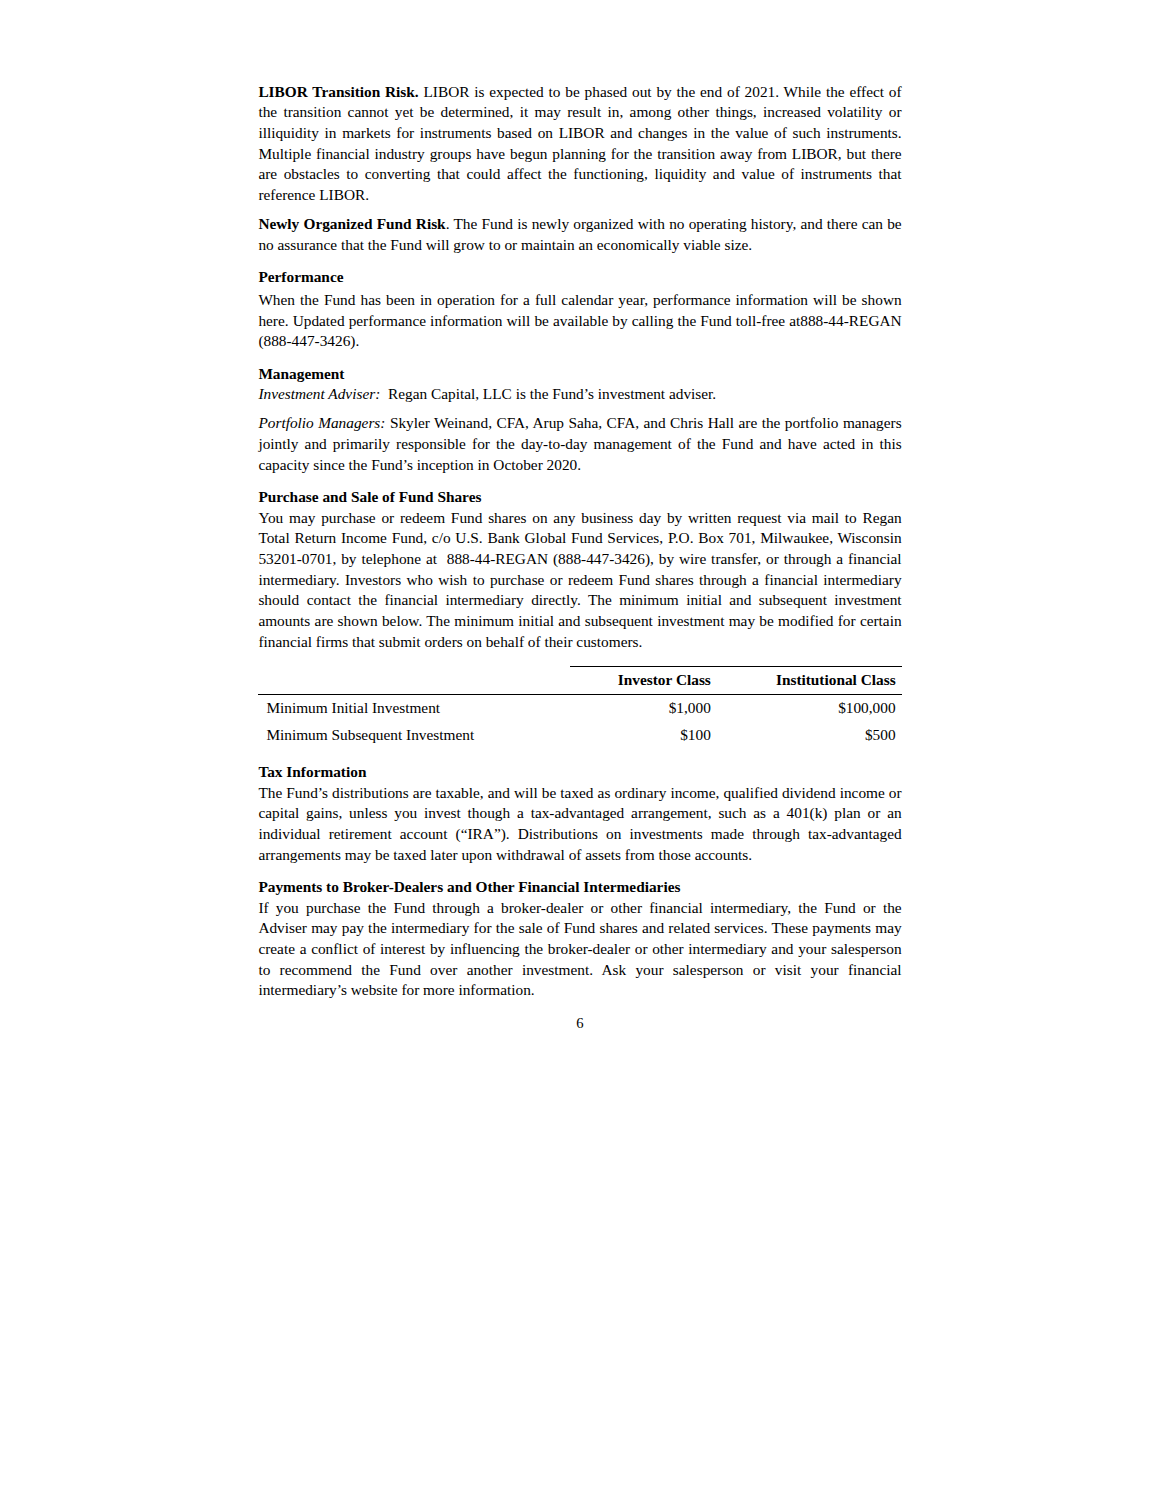LIBOR Transition Risk. LIBOR is expected to be phased out by the end of 2021. While the effect of the transition cannot yet be determined, it may result in, among other things, increased volatility or illiquidity in markets for instruments based on LIBOR and changes in the value of such instruments. Multiple financial industry groups have begun planning for the transition away from LIBOR, but there are obstacles to converting that could affect the functioning, liquidity and value of instruments that reference LIBOR.
Newly Organized Fund Risk. The Fund is newly organized with no operating history, and there can be no assurance that the Fund will grow to or maintain an economically viable size.
Performance
When the Fund has been in operation for a full calendar year, performance information will be shown here. Updated performance information will be available by calling the Fund toll-free at888-44-REGAN (888-447-3426).
Management
Investment Adviser: Regan Capital, LLC is the Fund’s investment adviser.
Portfolio Managers: Skyler Weinand, CFA, Arup Saha, CFA, and Chris Hall are the portfolio managers jointly and primarily responsible for the day-to-day management of the Fund and have acted in this capacity since the Fund’s inception in October 2020.
Purchase and Sale of Fund Shares
You may purchase or redeem Fund shares on any business day by written request via mail to Regan Total Return Income Fund, c/o U.S. Bank Global Fund Services, P.O. Box 701, Milwaukee, Wisconsin 53201-0701, by telephone at 888-44-REGAN (888-447-3426), by wire transfer, or through a financial intermediary. Investors who wish to purchase or redeem Fund shares through a financial intermediary should contact the financial intermediary directly. The minimum initial and subsequent investment amounts are shown below. The minimum initial and subsequent investment may be modified for certain financial firms that submit orders on behalf of their customers.
| | Investor Class | Institutional Class |
| --- | --- | --- |
| Minimum Initial Investment | $1,000 | $100,000 |
| Minimum Subsequent Investment | $100 | $500 |
Tax Information
The Fund’s distributions are taxable, and will be taxed as ordinary income, qualified dividend income or capital gains, unless you invest though a tax-advantaged arrangement, such as a 401(k) plan or an individual retirement account (“IRA”). Distributions on investments made through tax-advantaged arrangements may be taxed later upon withdrawal of assets from those accounts.
Payments to Broker-Dealers and Other Financial Intermediaries
If you purchase the Fund through a broker-dealer or other financial intermediary, the Fund or the Adviser may pay the intermediary for the sale of Fund shares and related services. These payments may create a conflict of interest by influencing the broker-dealer or other intermediary and your salesperson to recommend the Fund over another investment. Ask your salesperson or visit your financial intermediary’s website for more information.
6